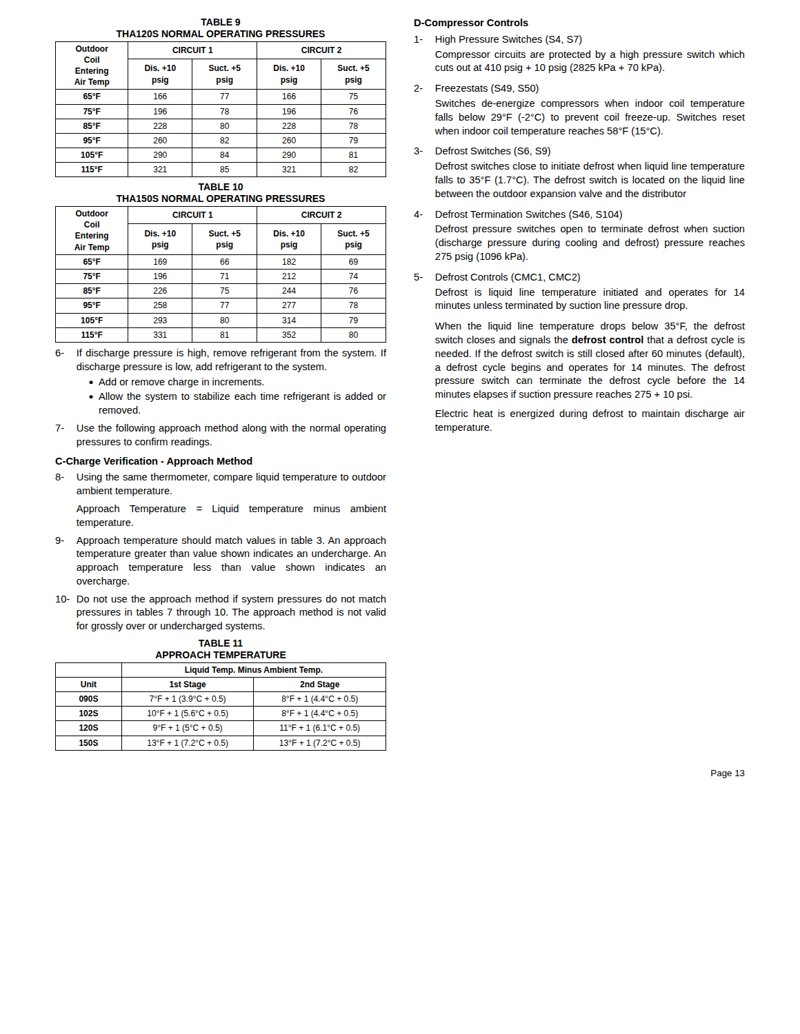TABLE 9
THA120S NORMAL OPERATING PRESSURES
| Outdoor Coil Entering Air Temp | CIRCUIT 1 | CIRCUIT 2 |
| --- | --- | --- |
| Dis. +10 psig | Suct. +5 psig | Dis. +10 psig | Suct. +5 psig |
| 65°F | 166 | 77 | 166 | 75 |
| 75°F | 196 | 78 | 196 | 76 |
| 85°F | 228 | 80 | 228 | 78 |
| 95°F | 260 | 82 | 260 | 79 |
| 105°F | 290 | 84 | 290 | 81 |
| 115°F | 321 | 85 | 321 | 82 |
TABLE 10
THA150S NORMAL OPERATING PRESSURES
| Outdoor Coil Entering Air Temp | CIRCUIT 1 | CIRCUIT 2 |
| --- | --- | --- |
| Dis. +10 psig | Suct. +5 psig | Dis. +10 psig | Suct. +5 psig |
| 65°F | 169 | 66 | 182 | 69 |
| 75°F | 196 | 71 | 212 | 74 |
| 85°F | 226 | 75 | 244 | 76 |
| 95°F | 258 | 77 | 277 | 78 |
| 105°F | 293 | 80 | 314 | 79 |
| 115°F | 331 | 81 | 352 | 80 |
6- If discharge pressure is high, remove refrigerant from the system. If discharge pressure is low, add refrigerant to the system.
Add or remove charge in increments.
Allow the system to stabilize each time refrigerant is added or removed.
7- Use the following approach method along with the normal operating pressures to confirm readings.
C-Charge Verification - Approach Method
8- Using the same thermometer, compare liquid temperature to outdoor ambient temperature.
Approach Temperature = Liquid temperature minus ambient temperature.
9- Approach temperature should match values in table 3. An approach temperature greater than value shown indicates an undercharge. An approach temperature less than value shown indicates an overcharge.
10- Do not use the approach method if system pressures do not match pressures in tables 7 through 10. The approach method is not valid for grossly over or undercharged systems.
TABLE 11
APPROACH TEMPERATURE
| | Liquid Temp. Minus Ambient Temp. |
| --- | --- |
| Unit | 1st Stage | 2nd Stage |
| 090S | 7°F + 1 (3.9°C + 0.5 ) | 8°F + 1 (4.4°C + 0.5 ) |
| 102S | 10°F + 1 (5.6°C + 0.5 ) | 8°F + 1 (4.4°C + 0.5 ) |
| 120S | 9°F + 1 (5°C + 0.5 ) | 11°F + 1 (6.1°C + 0.5 ) |
| 150S | 13°F + 1 (7.2°C + 0.5 ) | 13°F + 1 (7.2°C + 0.5 ) |
D-Compressor Controls
1- High Pressure Switches (S4, S7) Compressor circuits are protected by a high pressure switch which cuts out at 410 psig + 10 psig (2825 kPa + 70 kPa).
2- Freezestats (S49, S50) Switches de-energize compressors when indoor coil temperature falls below 29°F (-2°C) to prevent coil freeze-up. Switches reset when indoor coil temperature reaches 58°F (15°C).
3- Defrost Switches (S6, S9) Defrost switches close to initiate defrost when liquid line temperature falls to 35°F (1.7°C). The defrost switch is located on the liquid line between the outdoor expansion valve and the distributor
4- Defrost Termination Switches (S46, S104) Defrost pressure switches open to terminate defrost when suction (discharge pressure during cooling and defrost) pressure reaches 275 psig (1096 kPa).
5- Defrost Controls (CMC1, CMC2) Defrost is liquid line temperature initiated and operates for 14 minutes unless terminated by suction line pressure drop.
When the liquid line temperature drops below 35°F, the defrost switch closes and signals the defrost control that a defrost cycle is needed. If the defrost switch is still closed after 60 minutes (default), a defrost cycle begins and operates for 14 minutes. The defrost pressure switch can terminate the defrost cycle before the 14 minutes elapses if suction pressure reaches 275 + 10 psi.
Electric heat is energized during defrost to maintain discharge air temperature.
Page 13